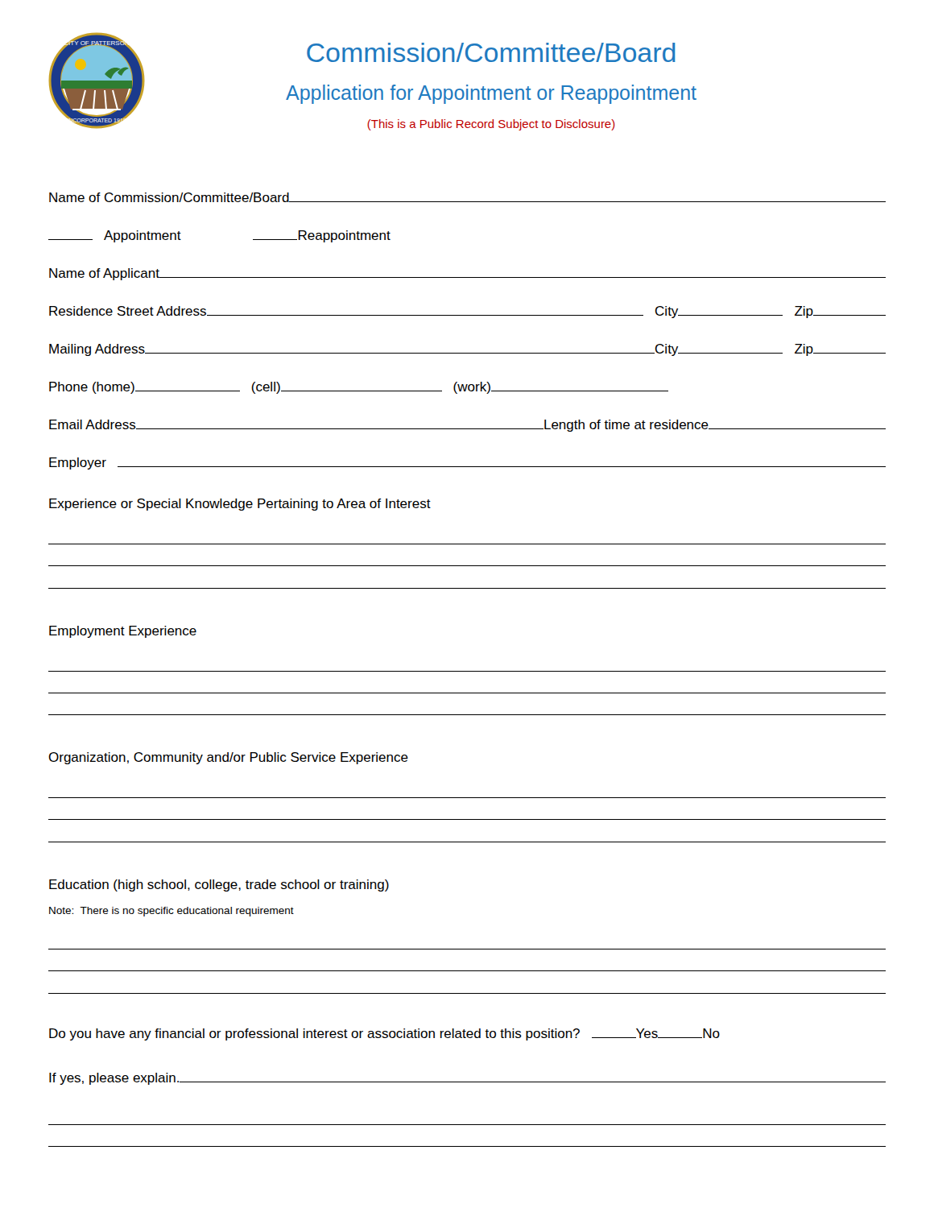CITY OF PATTERSON INCORPORATED 1919
Commission/Committee/Board
Application for Appointment or Reappointment
(This is a Public Record Subject to Disclosure)
Name of Commission/Committee/Board
Appointment Reappointment
Name of Applicant
Residence Street Address City Zip
Mailing Address City Zip
Phone (home) (cell) (work)
Email Address Length of time at residence
Employer
Experience or Special Knowledge Pertaining to Area of Interest
Employment Experience
Organization, Community and/or Public Service Experience
Education (high school, college, trade school or training)
Note: There is no specific educational requirement
Do you have any financial or professional interest or association related to this position? Yes No
If yes, please explain.